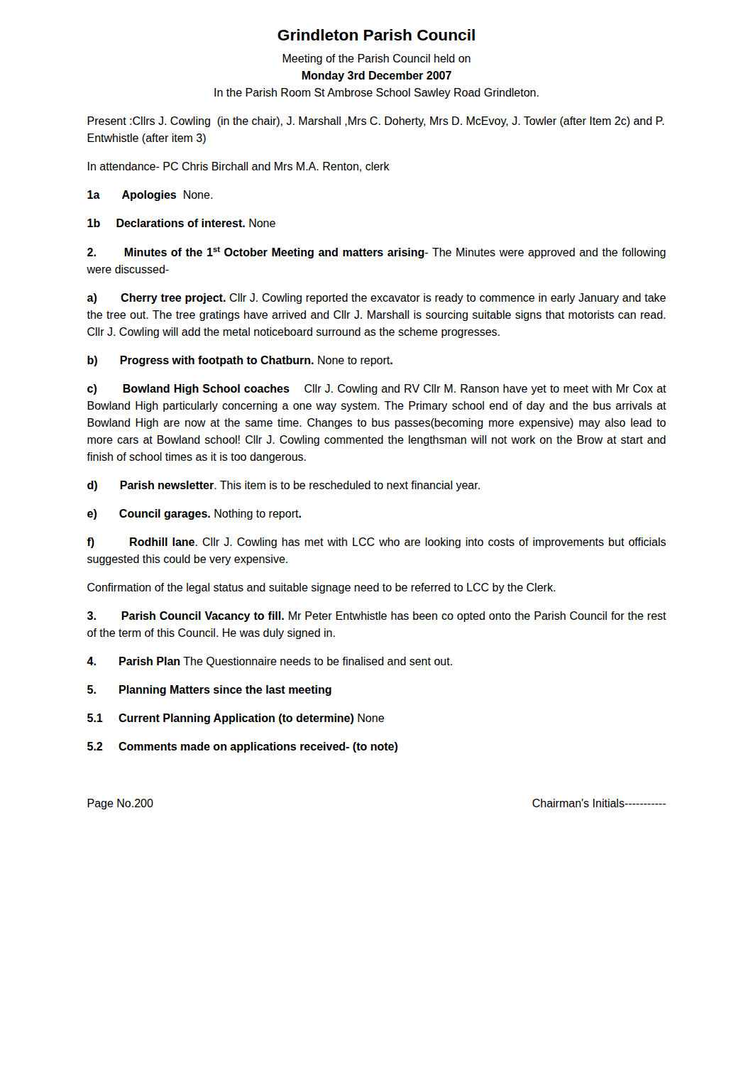Grindleton Parish Council
Meeting of the Parish Council held on
Monday 3rd December 2007
In the Parish Room St Ambrose School Sawley Road Grindleton.
Present :Cllrs J. Cowling (in the chair), J. Marshall ,Mrs C. Doherty, Mrs D. McEvoy, J. Towler (after Item 2c) and P. Entwhistle (after item 3)
In attendance- PC Chris Birchall and Mrs M.A. Renton, clerk
1a Apologies None.
1b Declarations of interest. None
2. Minutes of the 1st October Meeting and matters arising- The Minutes were approved and the following were discussed-
a) Cherry tree project. Cllr J. Cowling reported the excavator is ready to commence in early January and take the tree out. The tree gratings have arrived and Cllr J. Marshall is sourcing suitable signs that motorists can read. Cllr J. Cowling will add the metal noticeboard surround as the scheme progresses.
b) Progress with footpath to Chatburn. None to report.
c) Bowland High School coaches Cllr J. Cowling and RV Cllr M. Ranson have yet to meet with Mr Cox at Bowland High particularly concerning a one way system. The Primary school end of day and the bus arrivals at Bowland High are now at the same time. Changes to bus passes(becoming more expensive) may also lead to more cars at Bowland school! Cllr J. Cowling commented the lengthsman will not work on the Brow at start and finish of school times as it is too dangerous.
d) Parish newsletter. This item is to be rescheduled to next financial year.
e) Council garages. Nothing to report.
f) Rodhill lane. Cllr J. Cowling has met with LCC who are looking into costs of improvements but officials suggested this could be very expensive.
Confirmation of the legal status and suitable signage need to be referred to LCC by the Clerk.
3. Parish Council Vacancy to fill. Mr Peter Entwhistle has been co opted onto the Parish Council for the rest of the term of this Council. He was duly signed in.
4. Parish Plan The Questionnaire needs to be finalised and sent out.
5. Planning Matters since the last meeting
5.1 Current Planning Application (to determine) None
5.2 Comments made on applications received- (to note)
Page No.200 Chairman's Initials-----------